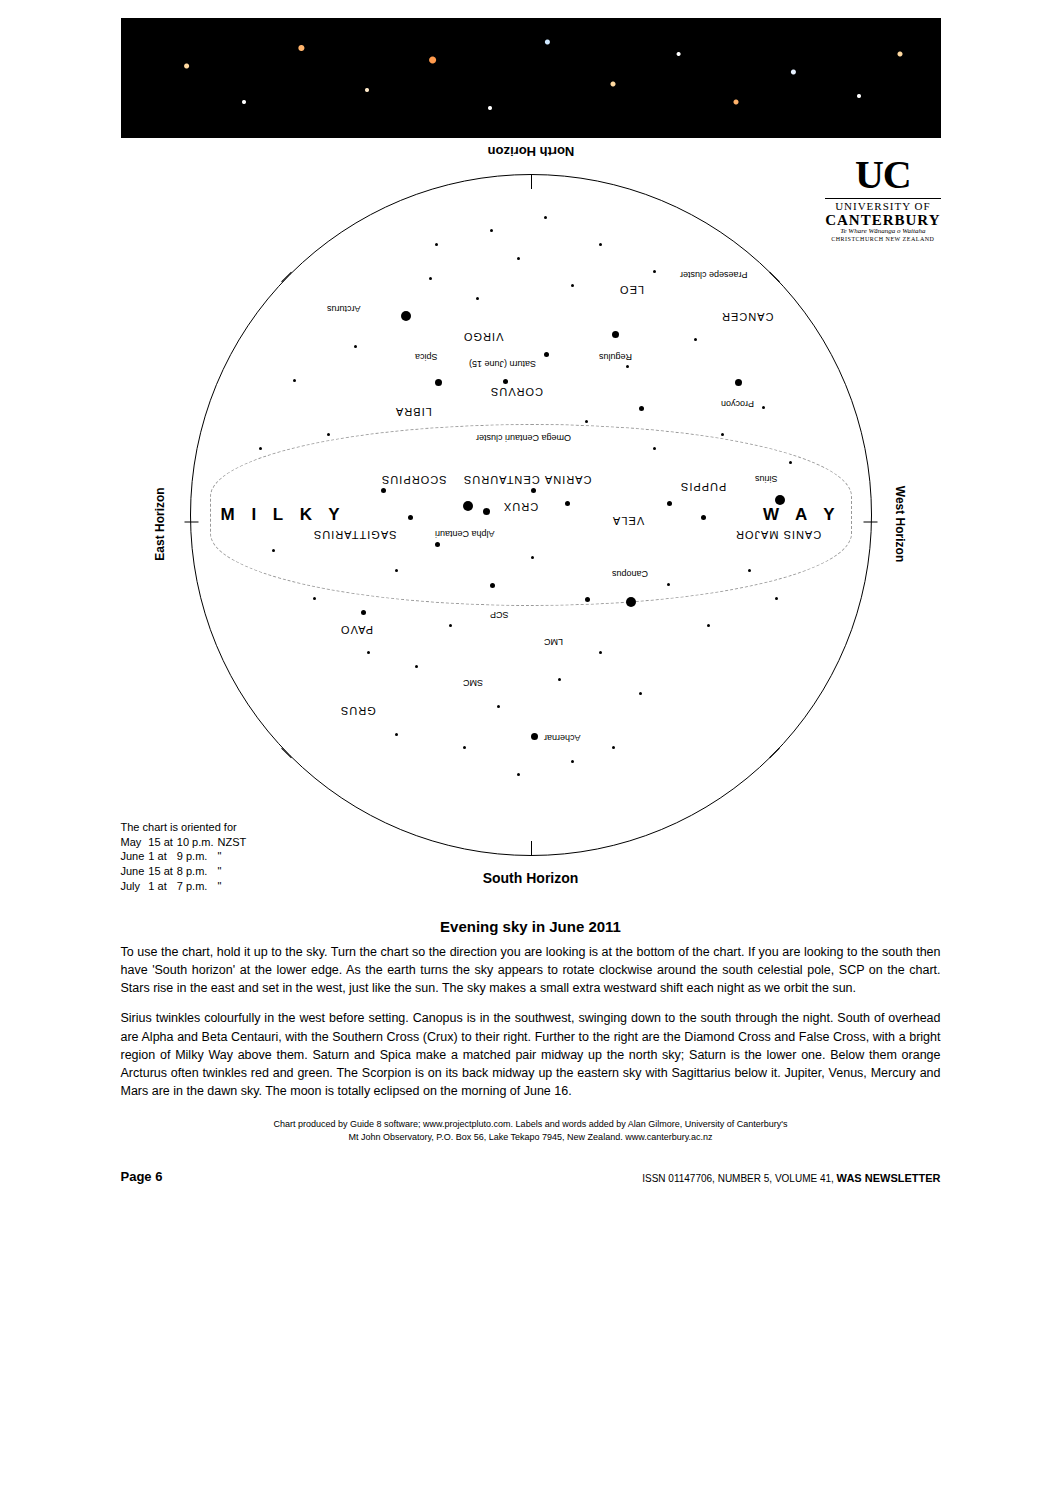UC
UNIVERSITY OF
CANTERBURY
Te Whare Wānanga o Waitaha
CHRISTCHURCH NEW ZEALAND
North Horizon
East Horizon
West Horizon
South Horizon
M I L K Y
W A Y
Arcturus
Spica
VIRGO
Saturn (June 15)
LIBRA
CORVUS
Regulus
LEO
CANCER
Praesepe cluster
Procyon
Sirius
CANIS MAJOR
PUPPIS
VELA
CARINA
Canopus
CENTAURUS
Alpha Centauri
CRUX
Omega Centauri cluster
SCORPIUS
SAGITTARIUS
PAVO
GRUS
Achernar
SCP
LMC
SMC
The chart is oriented for
| May | 15 at | 10 p.m. | NZST |
| June | 1 at | 9 p.m. | " |
| June | 15 at | 8 p.m. | " |
| July | 1 at | 7 p.m. | " |
Evening sky in June 2011
To use the chart, hold it up to the sky. Turn the chart so the direction you are looking is at the bottom of the chart. If you are looking to the south then have 'South horizon' at the lower edge. As the earth turns the sky appears to rotate clockwise around the south celestial pole, SCP on the chart. Stars rise in the east and set in the west, just like the sun. The sky makes a small extra westward shift each night as we orbit the sun.
Sirius twinkles colourfully in the west before setting. Canopus is in the southwest, swinging down to the south through the night. South of overhead are Alpha and Beta Centauri, with the Southern Cross (Crux) to their right. Further to the right are the Diamond Cross and False Cross, with a bright region of Milky Way above them. Saturn and Spica make a matched pair midway up the north sky; Saturn is the lower one. Below them orange Arcturus often twinkles red and green. The Scorpion is on its back midway up the eastern sky with Sagittarius below it. Jupiter, Venus, Mercury and Mars are in the dawn sky. The moon is totally eclipsed on the morning of June 16.
Chart produced by Guide 8 software; www.projectpluto.com. Labels and words added by Alan Gilmore, University of Canterbury's
Mt John Observatory, P.O. Box 56, Lake Tekapo 7945, New Zealand. www.canterbury.ac.nz
Page 6
ISSN 01147706, NUMBER 5, VOLUME 41, WAS NEWSLETTER